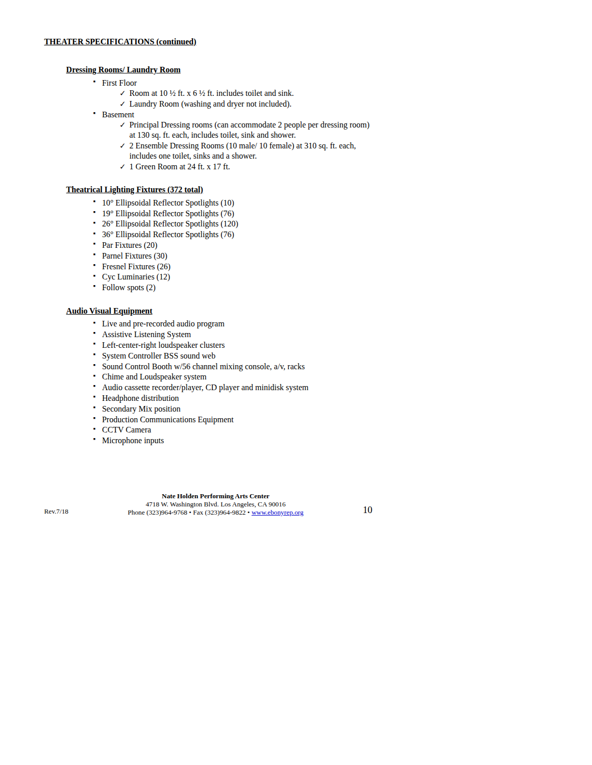THEATER SPECIFICATIONS (continued)
Dressing Rooms/ Laundry Room
First Floor
Room at 10 ½ ft. x 6 ½ ft. includes toilet and sink.
Laundry Room (washing and dryer not included).
Basement
Principal Dressing rooms (can accommodate 2 people per dressing room) at 130 sq. ft. each, includes toilet, sink and shower.
2 Ensemble Dressing Rooms (10 male/ 10 female) at 310 sq. ft. each, includes one toilet, sinks and a shower.
1 Green Room at 24 ft. x 17 ft.
Theatrical Lighting Fixtures (372 total)
10° Ellipsoidal Reflector Spotlights (10)
19° Ellipsoidal Reflector Spotlights (76)
26° Ellipsoidal Reflector Spotlights (120)
36° Ellipsoidal Reflector Spotlights (76)
Par Fixtures (20)
Parnel Fixtures (30)
Fresnel Fixtures (26)
Cyc Luminaries (12)
Follow spots (2)
Audio Visual Equipment
Live and pre-recorded audio program
Assistive Listening System
Left-center-right loudspeaker clusters
System Controller BSS sound web
Sound Control Booth w/56 channel mixing console, a/v, racks
Chime and Loudspeaker system
Audio cassette recorder/player, CD player and minidisk system
Headphone distribution
Secondary Mix position
Production Communications Equipment
CCTV Camera
Microphone inputs
Rev.7/18
Nate Holden Performing Arts Center
4718 W. Washington Blvd. Los Angeles, CA 90016
Phone (323)964-9768 • Fax (323)964-9822 • www.ebonyrep.org
10